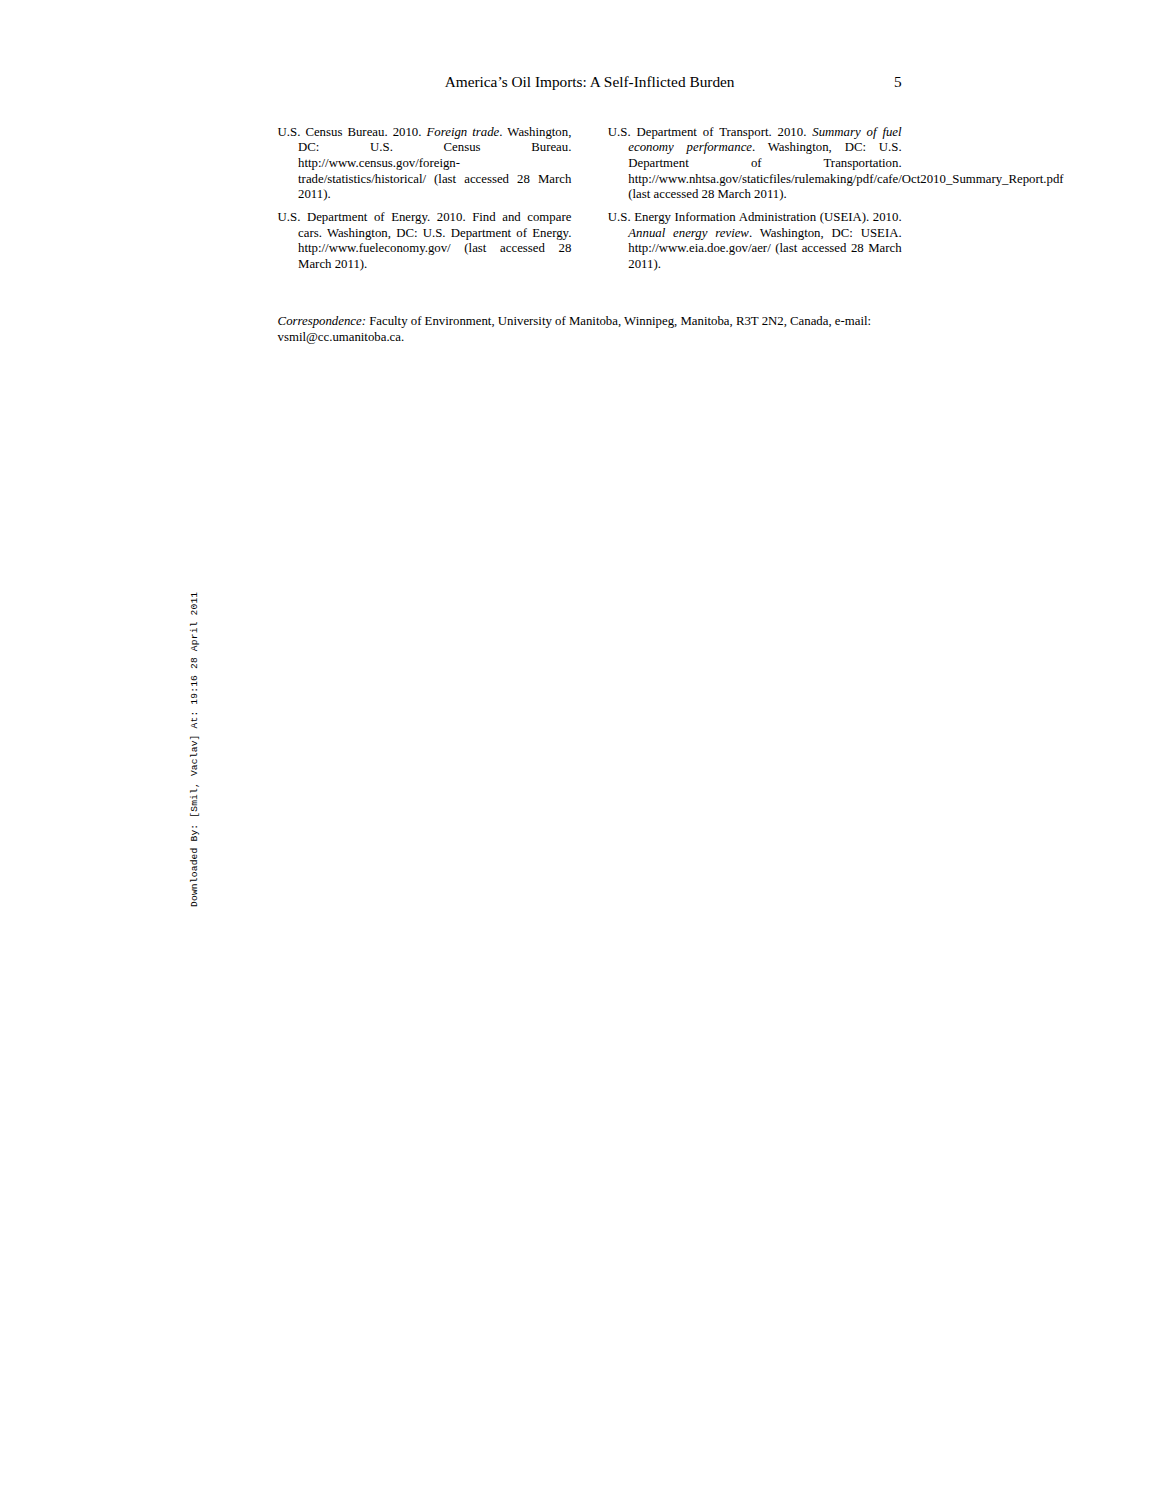America’s Oil Imports: A Self-Inflicted Burden 5
U.S. Census Bureau. 2010. Foreign trade. Washington, DC: U.S. Census Bureau. http://www.census.gov/foreign-trade/statistics/historical/ (last accessed 28 March 2011).
U.S. Department of Energy. 2010. Find and compare cars. Washington, DC: U.S. Department of Energy. http://www.fueleconomy.gov/ (last accessed 28 March 2011).
U.S. Department of Transport. 2010. Summary of fuel economy performance. Washington, DC: U.S. Department of Transportation. http://www.nhtsa.gov/staticfiles/rulemaking/pdf/cafe/Oct2010_Summary_Report.pdf (last accessed 28 March 2011).
U.S. Energy Information Administration (USEIA). 2010. Annual energy review. Washington, DC: USEIA. http://www.eia.doe.gov/aer/ (last accessed 28 March 2011).
Correspondence: Faculty of Environment, University of Manitoba, Winnipeg, Manitoba, R3T 2N2, Canada, e-mail: vsmil@cc.umanitoba.ca.
Downloaded By: [Smil, Vaclav] At: 19:16 28 April 2011